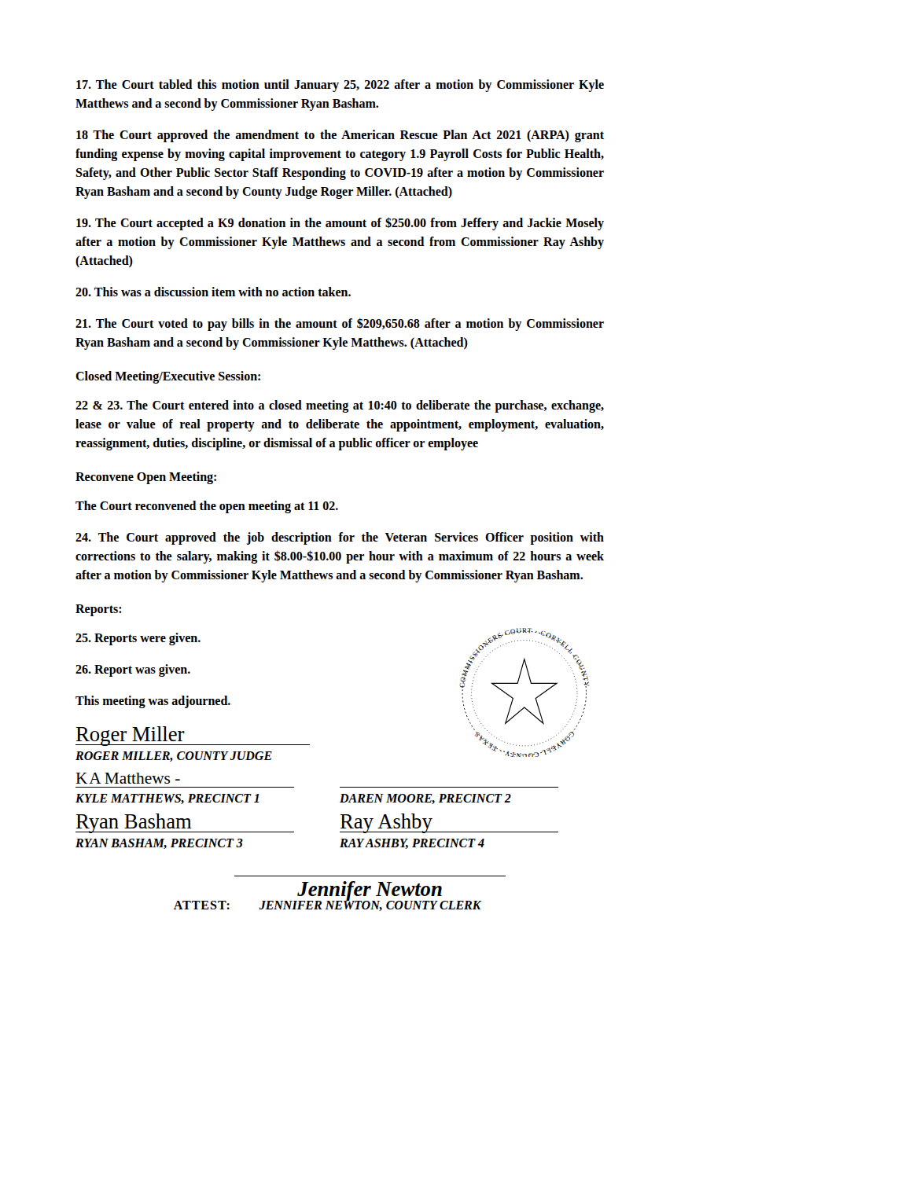17. The Court tabled this motion until January 25, 2022 after a motion by Commissioner Kyle Matthews and a second by Commissioner Ryan Basham.
18 The Court approved the amendment to the American Rescue Plan Act 2021 (ARPA) grant funding expense by moving capital improvement to category 1.9 Payroll Costs for Public Health, Safety, and Other Public Sector Staff Responding to COVID-19 after a motion by Commissioner Ryan Basham and a second by County Judge Roger Miller. (Attached)
19. The Court accepted a K9 donation in the amount of $250.00 from Jeffery and Jackie Mosely after a motion by Commissioner Kyle Matthews and a second from Commissioner Ray Ashby (Attached)
20. This was a discussion item with no action taken.
21. The Court voted to pay bills in the amount of $209,650.68 after a motion by Commissioner Ryan Basham and a second by Commissioner Kyle Matthews. (Attached)
Closed Meeting/Executive Session:
22 & 23. The Court entered into a closed meeting at 10:40 to deliberate the purchase, exchange, lease or value of real property and to deliberate the appointment, employment, evaluation, reassignment, duties, discipline, or dismissal of a public officer or employee
Reconvene Open Meeting:
The Court reconvened the open meeting at 11 02.
24. The Court approved the job description for the Veteran Services Officer position with corrections to the salary, making it $8.00-$10.00 per hour with a maximum of 22 hours a week after a motion by Commissioner Kyle Matthews and a second by Commissioner Ryan Basham.
Reports:
COMMISSIONERS COURT · CORYELL COUNTY CORYELL COUNTY · TEXAS
25. Reports were given.
26. Report was given.
This meeting was adjourned.
Roger Miller
ROGER MILLER, COUNTY JUDGE
| K A Matthews - KYLE MATTHEWS, PRECINCT 1 | DAREN MOORE, PRECINCT 2 |
| Ryan Basham RYAN BASHAM, PRECINCT 3 | Ray Ashby RAY ASHBY, PRECINCT 4 |
ATTEST: Jennifer Newton JENNIFER NEWTON, COUNTY CLERK